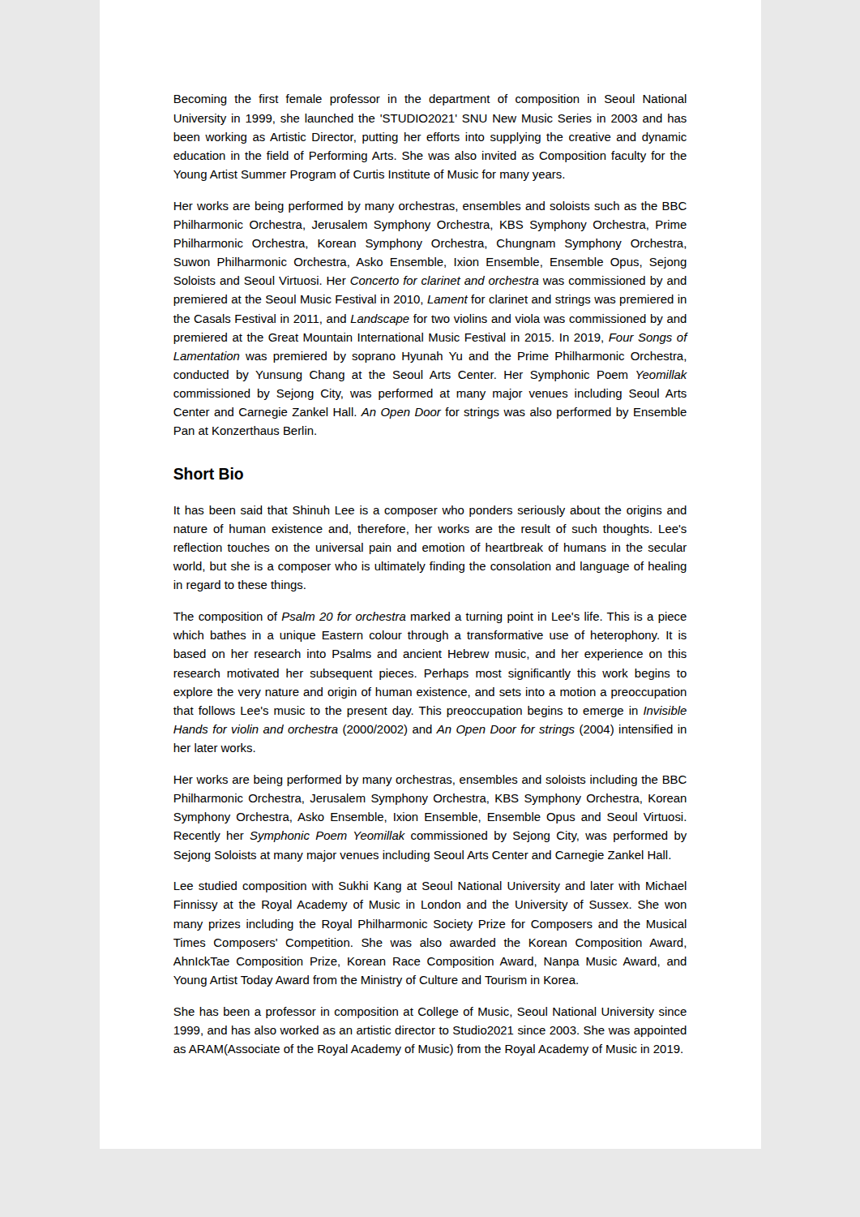Becoming the first female professor in the department of composition in Seoul National University in 1999, she launched the 'STUDIO2021' SNU New Music Series in 2003 and has been working as Artistic Director, putting her efforts into supplying the creative and dynamic education in the field of Performing Arts. She was also invited as Composition faculty for the Young Artist Summer Program of Curtis Institute of Music for many years.
Her works are being performed by many orchestras, ensembles and soloists such as the BBC Philharmonic Orchestra, Jerusalem Symphony Orchestra, KBS Symphony Orchestra, Prime Philharmonic Orchestra, Korean Symphony Orchestra, Chungnam Symphony Orchestra, Suwon Philharmonic Orchestra, Asko Ensemble, Ixion Ensemble, Ensemble Opus, Sejong Soloists and Seoul Virtuosi. Her Concerto for clarinet and orchestra was commissioned by and premiered at the Seoul Music Festival in 2010, Lament for clarinet and strings was premiered in the Casals Festival in 2011, and Landscape for two violins and viola was commissioned by and premiered at the Great Mountain International Music Festival in 2015. In 2019, Four Songs of Lamentation was premiered by soprano Hyunah Yu and the Prime Philharmonic Orchestra, conducted by Yunsung Chang at the Seoul Arts Center. Her Symphonic Poem Yeomillak commissioned by Sejong City, was performed at many major venues including Seoul Arts Center and Carnegie Zankel Hall. An Open Door for strings was also performed by Ensemble Pan at Konzerthaus Berlin.
Short Bio
It has been said that Shinuh Lee is a composer who ponders seriously about the origins and nature of human existence and, therefore, her works are the result of such thoughts. Lee's reflection touches on the universal pain and emotion of heartbreak of humans in the secular world, but she is a composer who is ultimately finding the consolation and language of healing in regard to these things.
The composition of Psalm 20 for orchestra marked a turning point in Lee's life. This is a piece which bathes in a unique Eastern colour through a transformative use of heterophony. It is based on her research into Psalms and ancient Hebrew music, and her experience on this research motivated her subsequent pieces. Perhaps most significantly this work begins to explore the very nature and origin of human existence, and sets into a motion a preoccupation that follows Lee's music to the present day. This preoccupation begins to emerge in Invisible Hands for violin and orchestra (2000/2002) and An Open Door for strings (2004) intensified in her later works.
Her works are being performed by many orchestras, ensembles and soloists including the BBC Philharmonic Orchestra, Jerusalem Symphony Orchestra, KBS Symphony Orchestra, Korean Symphony Orchestra, Asko Ensemble, Ixion Ensemble, Ensemble Opus and Seoul Virtuosi. Recently her Symphonic Poem Yeomillak commissioned by Sejong City, was performed by Sejong Soloists at many major venues including Seoul Arts Center and Carnegie Zankel Hall.
Lee studied composition with Sukhi Kang at Seoul National University and later with Michael Finnissy at the Royal Academy of Music in London and the University of Sussex. She won many prizes including the Royal Philharmonic Society Prize for Composers and the Musical Times Composers' Competition. She was also awarded the Korean Composition Award, AhnIckTae Composition Prize, Korean Race Composition Award, Nanpa Music Award, and Young Artist Today Award from the Ministry of Culture and Tourism in Korea.
She has been a professor in composition at College of Music, Seoul National University since 1999, and has also worked as an artistic director to Studio2021 since 2003. She was appointed as ARAM(Associate of the Royal Academy of Music) from the Royal Academy of Music in 2019.